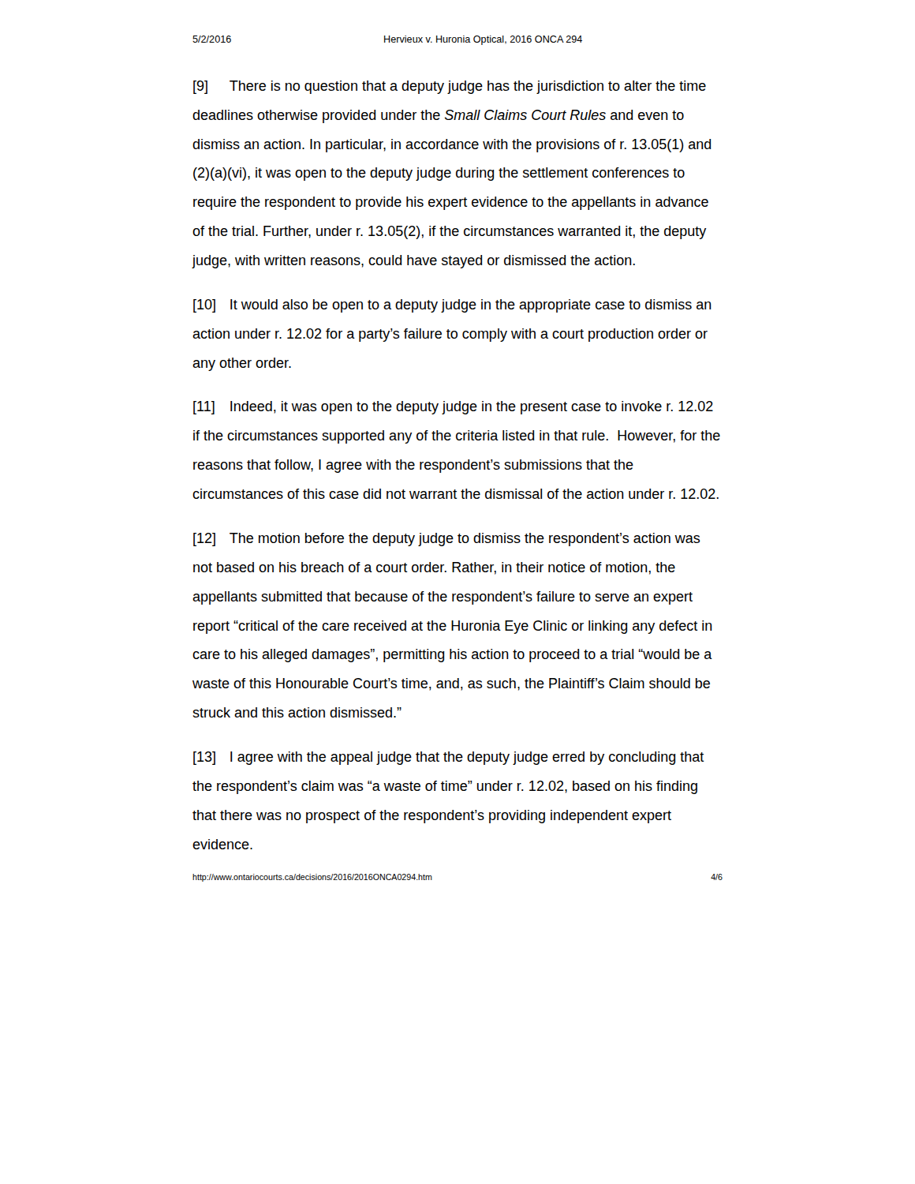5/2/2016 Hervieux v. Huronia Optical, 2016 ONCA 294
[9] There is no question that a deputy judge has the jurisdiction to alter the time deadlines otherwise provided under the Small Claims Court Rules and even to dismiss an action. In particular, in accordance with the provisions of r. 13.05(1) and (2)(a)(vi), it was open to the deputy judge during the settlement conferences to require the respondent to provide his expert evidence to the appellants in advance of the trial. Further, under r. 13.05(2), if the circumstances warranted it, the deputy judge, with written reasons, could have stayed or dismissed the action.
[10] It would also be open to a deputy judge in the appropriate case to dismiss an action under r. 12.02 for a party’s failure to comply with a court production order or any other order.
[11] Indeed, it was open to the deputy judge in the present case to invoke r. 12.02 if the circumstances supported any of the criteria listed in that rule. However, for the reasons that follow, I agree with the respondent’s submissions that the circumstances of this case did not warrant the dismissal of the action under r. 12.02.
[12] The motion before the deputy judge to dismiss the respondent’s action was not based on his breach of a court order. Rather, in their notice of motion, the appellants submitted that because of the respondent’s failure to serve an expert report “critical of the care received at the Huronia Eye Clinic or linking any defect in care to his alleged damages”, permitting his action to proceed to a trial “would be a waste of this Honourable Court’s time, and, as such, the Plaintiff’s Claim should be struck and this action dismissed.”
[13] I agree with the appeal judge that the deputy judge erred by concluding that the respondent’s claim was “a waste of time” under r. 12.02, based on his finding that there was no prospect of the respondent’s providing independent expert evidence.
http://www.ontariocourts.ca/decisions/2016/2016ONCA0294.htm 4/6